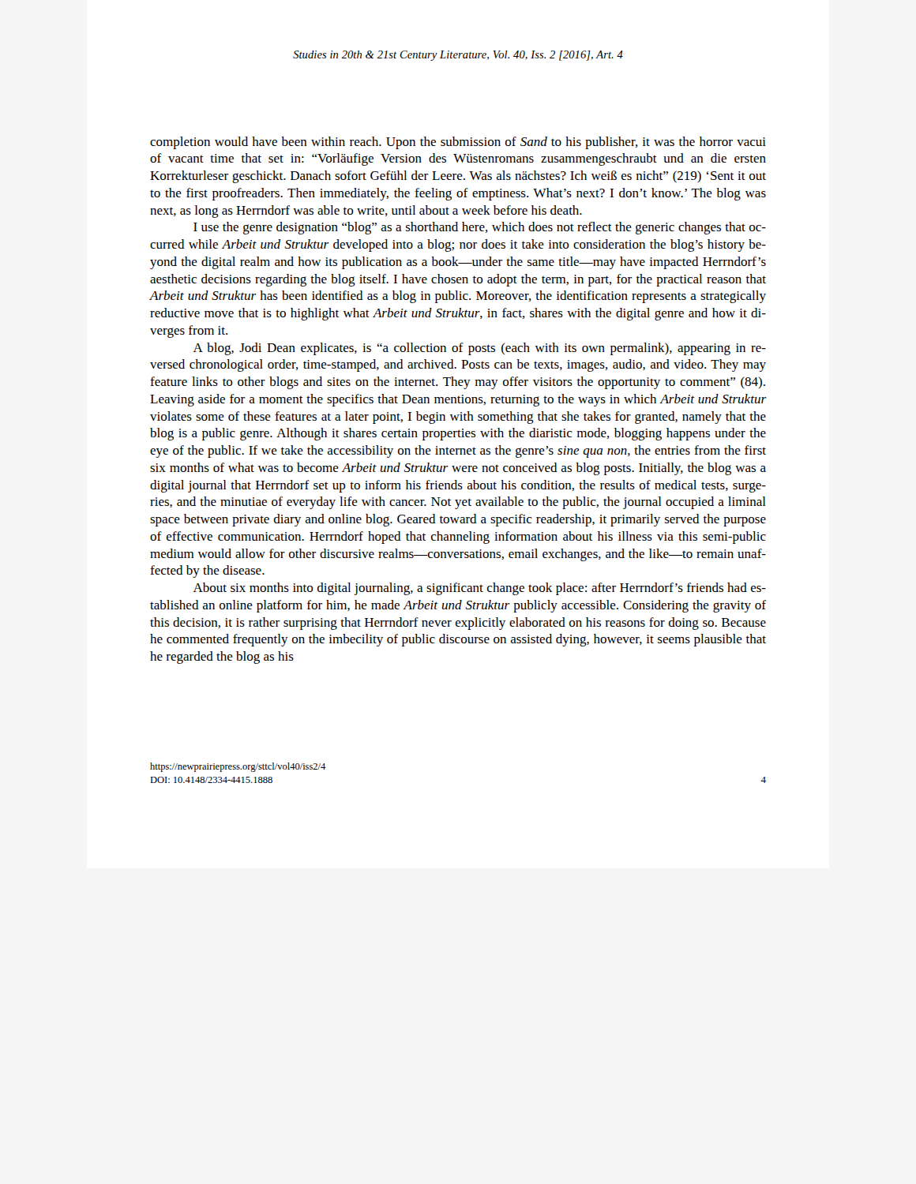Studies in 20th & 21st Century Literature, Vol. 40, Iss. 2 [2016], Art. 4
completion would have been within reach. Upon the submission of Sand to his publisher, it was the horror vacui of vacant time that set in: “Vorläufige Version des Wüstenromans zusammengeschraubt und an die ersten Korrekturleser geschickt. Danach sofort Gefühl der Leere. Was als nächstes? Ich weiß es nicht” (219) ‘Sent it out to the first proofreaders. Then immediately, the feeling of emptiness. What’s next? I don’t know.’ The blog was next, as long as Herrndorf was able to write, until about a week before his death.
I use the genre designation “blog” as a shorthand here, which does not reflect the generic changes that occurred while Arbeit und Struktur developed into a blog; nor does it take into consideration the blog’s history beyond the digital realm and how its publication as a book—under the same title—may have impacted Herrndorf’s aesthetic decisions regarding the blog itself. I have chosen to adopt the term, in part, for the practical reason that Arbeit und Struktur has been identified as a blog in public. Moreover, the identification represents a strategically reductive move that is to highlight what Arbeit und Struktur, in fact, shares with the digital genre and how it diverges from it.
A blog, Jodi Dean explicates, is “a collection of posts (each with its own permalink), appearing in reversed chronological order, time-stamped, and archived. Posts can be texts, images, audio, and video. They may feature links to other blogs and sites on the internet. They may offer visitors the opportunity to comment” (84). Leaving aside for a moment the specifics that Dean mentions, returning to the ways in which Arbeit und Struktur violates some of these features at a later point, I begin with something that she takes for granted, namely that the blog is a public genre. Although it shares certain properties with the diaristic mode, blogging happens under the eye of the public. If we take the accessibility on the internet as the genre’s sine qua non, the entries from the first six months of what was to become Arbeit und Struktur were not conceived as blog posts. Initially, the blog was a digital journal that Herrndorf set up to inform his friends about his condition, the results of medical tests, surgeries, and the minutiae of everyday life with cancer. Not yet available to the public, the journal occupied a liminal space between private diary and online blog. Geared toward a specific readership, it primarily served the purpose of effective communication. Herrndorf hoped that channeling information about his illness via this semi-public medium would allow for other discursive realms—conversations, email exchanges, and the like—to remain unaffected by the disease.
About six months into digital journaling, a significant change took place: after Herrndorf’s friends had established an online platform for him, he made Arbeit und Struktur publicly accessible. Considering the gravity of this decision, it is rather surprising that Herrndorf never explicitly elaborated on his reasons for doing so. Because he commented frequently on the imbecility of public discourse on assisted dying, however, it seems plausible that he regarded the blog as his
https://newprairiepress.org/sttcl/vol40/iss2/4
DOI: 10.4148/2334-4415.1888
4